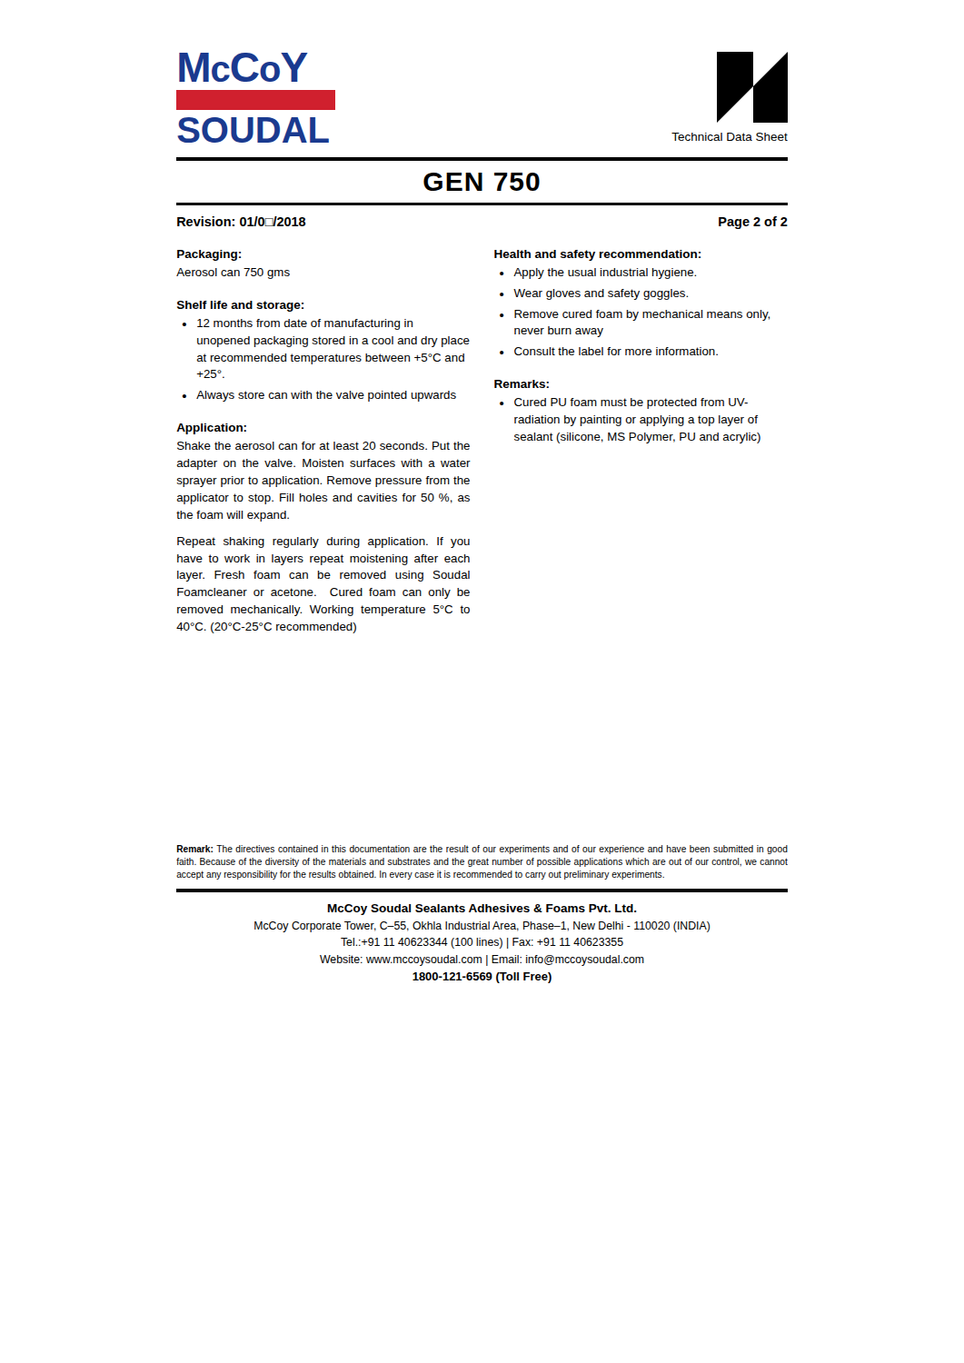McCoY
SOUDAL
Technical Data Sheet
GEN 750
Revision: 01/0□/2018
Page 2 of 2
Packaging:
Aerosol can 750 gms
Shelf life and storage:
12 months from date of manufacturing in unopened packaging stored in a cool and dry place at recommended temperatures between +5°C and +25°.
Always store can with the valve pointed upwards
Application:
Shake the aerosol can for at least 20 seconds. Put the adapter on the valve. Moisten surfaces with a water sprayer prior to application. Remove pressure from the applicator to stop. Fill holes and cavities for 50 %, as the foam will expand.
Repeat shaking regularly during application. If you have to work in layers repeat moistening after each layer. Fresh foam can be removed using Soudal Foamcleaner or acetone. Cured foam can only be removed mechanically. Working temperature 5°C to 40°C. (20°C-25°C recommended)
Health and safety recommendation:
Apply the usual industrial hygiene.
Wear gloves and safety goggles.
Remove cured foam by mechanical means only, never burn away
Consult the label for more information.
Remarks:
Cured PU foam must be protected from UV-radiation by painting or applying a top layer of sealant (silicone, MS Polymer, PU and acrylic)
Remark: The directives contained in this documentation are the result of our experiments and of our experience and have been submitted in good faith. Because of the diversity of the materials and substrates and the great number of possible applications which are out of our control, we cannot accept any responsibility for the results obtained. In every case it is recommended to carry out preliminary experiments.
McCoy Soudal Sealants Adhesives & Foams Pvt. Ltd.
McCoy Corporate Tower, C–55, Okhla Industrial Area, Phase–1, New Delhi - 110020 (INDIA)
Tel.:+91 11 40623344 (100 lines) | Fax: +91 11 40623355
Website: www.mccoysoudal.com | Email: info@mccoysoudal.com
1800-121-6569 (Toll Free)